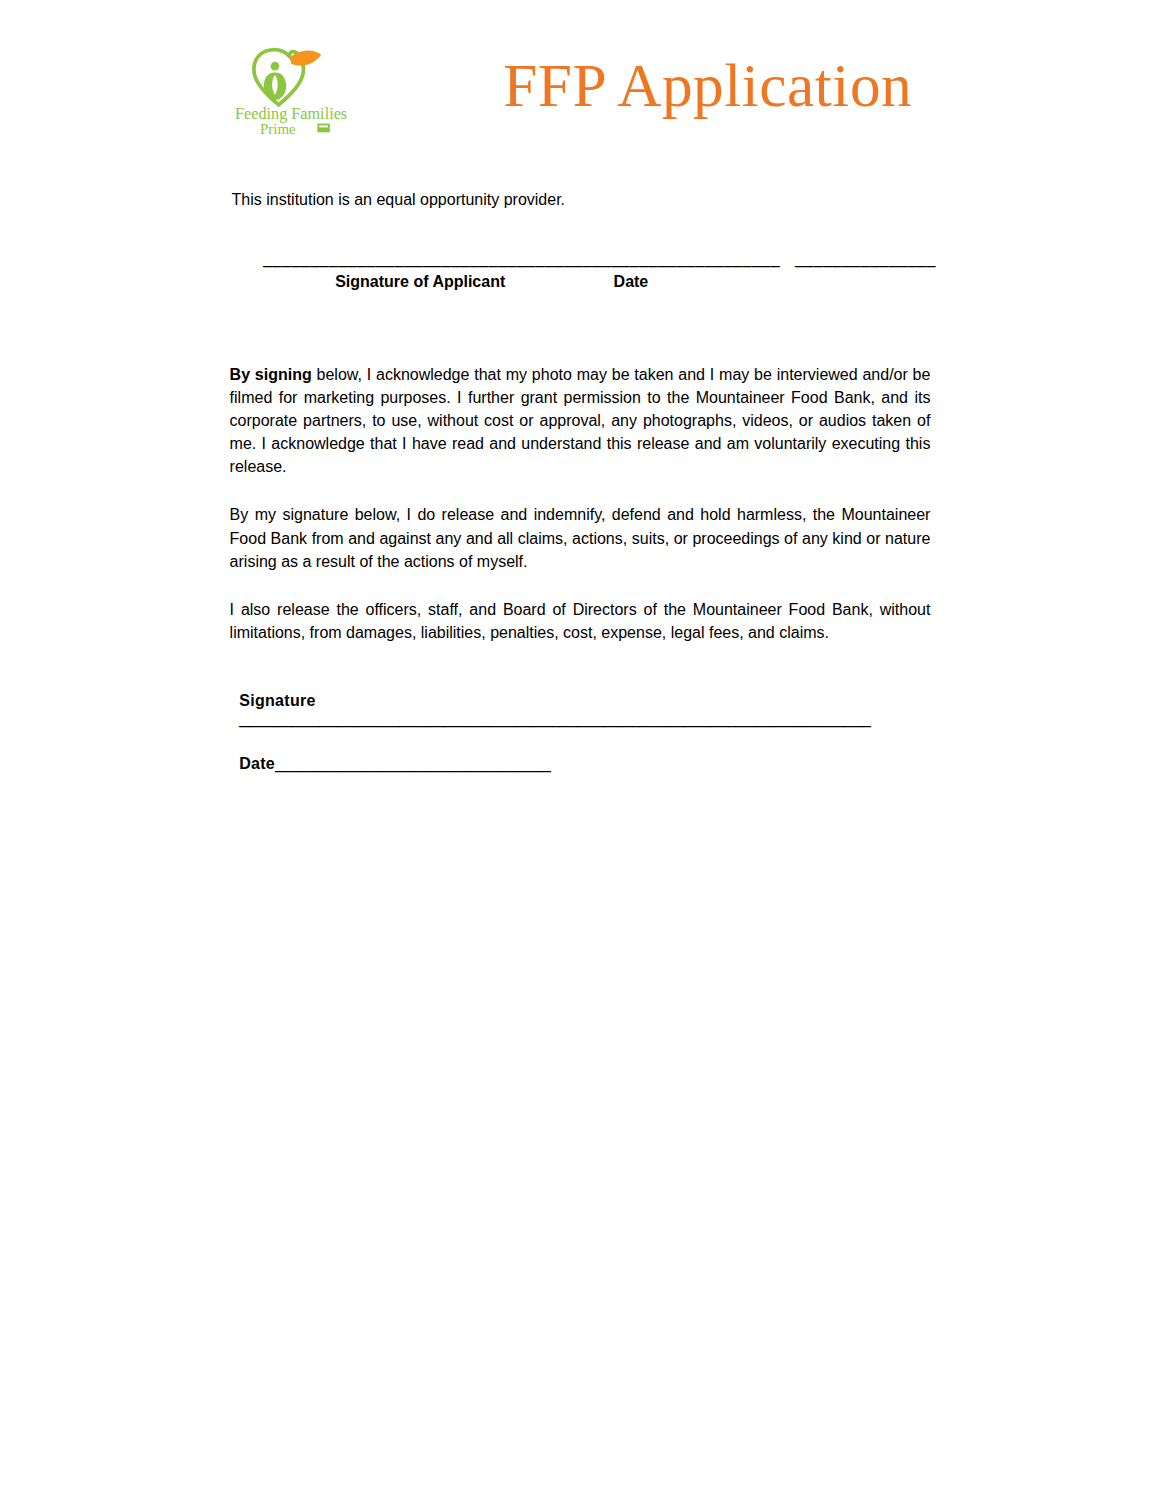Feeding Families Prime
FFP Application
This institution is an equal opportunity provider.
_______________________________________________________ _______________
Signature of Applicant Date
By signing below, I acknowledge that my photo may be taken and I may be interviewed and/or be filmed for marketing purposes. I further grant permission to the Mountaineer Food Bank, and its corporate partners, to use, without cost or approval, any photographs, videos, or audios taken of me. I acknowledge that I have read and understand this release and am voluntarily executing this release.
By my signature below, I do release and indemnify, defend and hold harmless, the Mountaineer Food Bank from and against any and all claims, actions, suits, or proceedings of any kind or nature arising as a result of the actions of myself.
I also release the officers, staff, and Board of Directors of the Mountaineer Food Bank, without limitations, from damages, liabilities, penalties, cost, expense, legal fees, and claims.
Signature _______________________________________________________________________
Date_______________________________